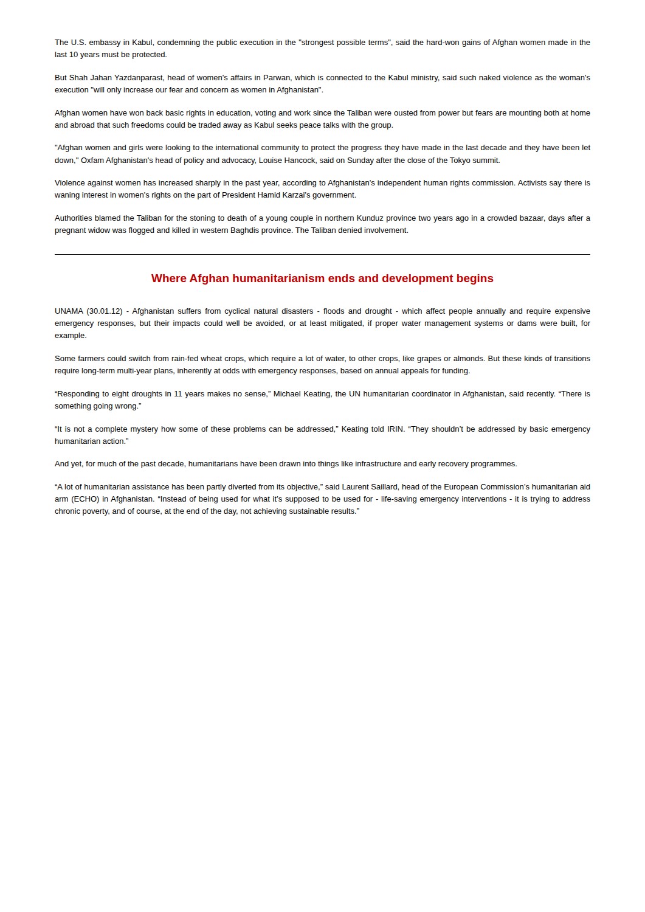The U.S. embassy in Kabul, condemning the public execution in the "strongest possible terms", said the hard-won gains of Afghan women made in the last 10 years must be protected.
But Shah Jahan Yazdanparast, head of women's affairs in Parwan, which is connected to the Kabul ministry, said such naked violence as the woman's execution "will only increase our fear and concern as women in Afghanistan".
Afghan women have won back basic rights in education, voting and work since the Taliban were ousted from power but fears are mounting both at home and abroad that such freedoms could be traded away as Kabul seeks peace talks with the group.
"Afghan women and girls were looking to the international community to protect the progress they have made in the last decade and they have been let down," Oxfam Afghanistan's head of policy and advocacy, Louise Hancock, said on Sunday after the close of the Tokyo summit.
Violence against women has increased sharply in the past year, according to Afghanistan's independent human rights commission. Activists say there is waning interest in women's rights on the part of President Hamid Karzai's government.
Authorities blamed the Taliban for the stoning to death of a young couple in northern Kunduz province two years ago in a crowded bazaar, days after a pregnant widow was flogged and killed in western Baghdis province. The Taliban denied involvement.
Where Afghan humanitarianism ends and development begins
UNAMA (30.01.12) - Afghanistan suffers from cyclical natural disasters - floods and drought - which affect people annually and require expensive emergency responses, but their impacts could well be avoided, or at least mitigated, if proper water management systems or dams were built, for example.
Some farmers could switch from rain-fed wheat crops, which require a lot of water, to other crops, like grapes or almonds. But these kinds of transitions require long-term multi-year plans, inherently at odds with emergency responses, based on annual appeals for funding.
“Responding to eight droughts in 11 years makes no sense,” Michael Keating, the UN humanitarian coordinator in Afghanistan, said recently. “There is something going wrong.”
“It is not a complete mystery how some of these problems can be addressed,” Keating told IRIN. “They shouldn’t be addressed by basic emergency humanitarian action.”
And yet, for much of the past decade, humanitarians have been drawn into things like infrastructure and early recovery programmes.
“A lot of humanitarian assistance has been partly diverted from its objective,” said Laurent Saillard, head of the European Commission’s humanitarian aid arm (ECHO) in Afghanistan. “Instead of being used for what it’s supposed to be used for - life-saving emergency interventions - it is trying to address chronic poverty, and of course, at the end of the day, not achieving sustainable results.”